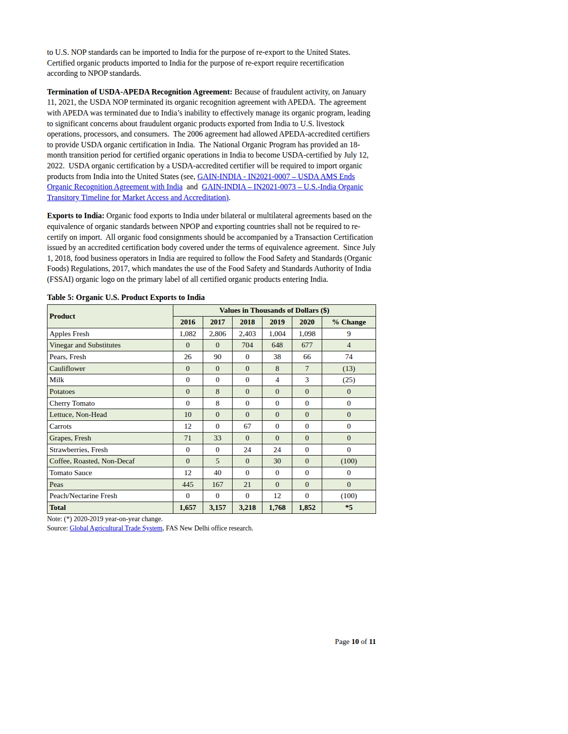to U.S. NOP standards can be imported to India for the purpose of re-export to the United States. Certified organic products imported to India for the purpose of re-export require recertification according to NPOP standards.
Termination of USDA-APEDA Recognition Agreement: Because of fraudulent activity, on January 11, 2021, the USDA NOP terminated its organic recognition agreement with APEDA. The agreement with APEDA was terminated due to India’s inability to effectively manage its organic program, leading to significant concerns about fraudulent organic products exported from India to U.S. livestock operations, processors, and consumers. The 2006 agreement had allowed APEDA-accredited certifiers to provide USDA organic certification in India. The National Organic Program has provided an 18-month transition period for certified organic operations in India to become USDA-certified by July 12, 2022. USDA organic certification by a USDA-accredited certifier will be required to import organic products from India into the United States (see, GAIN-INDIA - IN2021-0007 – USDA AMS Ends Organic Recognition Agreement with India and GAIN-INDIA – IN2021-0073 – U.S.-India Organic Transitory Timeline for Market Access and Accreditation).
Exports to India: Organic food exports to India under bilateral or multilateral agreements based on the equivalence of organic standards between NPOP and exporting countries shall not be required to re-certify on import. All organic food consignments should be accompanied by a Transaction Certification issued by an accredited certification body covered under the terms of equivalence agreement. Since July 1, 2018, food business operators in India are required to follow the Food Safety and Standards (Organic Foods) Regulations, 2017, which mandates the use of the Food Safety and Standards Authority of India (FSSAI) organic logo on the primary label of all certified organic products entering India.
Table 5: Organic U.S. Product Exports to India
| Product | Values in Thousands of Dollars ($) |
| --- | --- |
| 2016 | 2017 | 2018 | 2019 | 2020 | % Change |
| Apples Fresh | 1,082 | 2,806 | 2,403 | 1,004 | 1,098 | 9 |
| Vinegar and Substitutes | 0 | 0 | 704 | 648 | 677 | 4 |
| Pears, Fresh | 26 | 90 | 0 | 38 | 66 | 74 |
| Cauliflower | 0 | 0 | 0 | 8 | 7 | (13) |
| Milk | 0 | 0 | 0 | 4 | 3 | (25) |
| Potatoes | 0 | 8 | 0 | 0 | 0 | 0 |
| Cherry Tomato | 0 | 8 | 0 | 0 | 0 | 0 |
| Lettuce, Non-Head | 10 | 0 | 0 | 0 | 0 | 0 |
| Carrots | 12 | 0 | 67 | 0 | 0 | 0 |
| Grapes, Fresh | 71 | 33 | 0 | 0 | 0 | 0 |
| Strawberries, Fresh | 0 | 0 | 24 | 24 | 0 | 0 |
| Coffee, Roasted, Non-Decaf | 0 | 5 | 0 | 30 | 0 | (100) |
| Tomato Sauce | 12 | 40 | 0 | 0 | 0 | 0 |
| Peas | 445 | 167 | 21 | 0 | 0 | 0 |
| Peach/Nectarine Fresh | 0 | 0 | 0 | 12 | 0 | (100) |
| Total | 1,657 | 3,157 | 3,218 | 1,768 | 1,852 | *5 |
Note: (*) 2020-2019 year-on-year change.
Source: Global Agricultural Trade System, FAS New Delhi office research.
Page 10 of 11